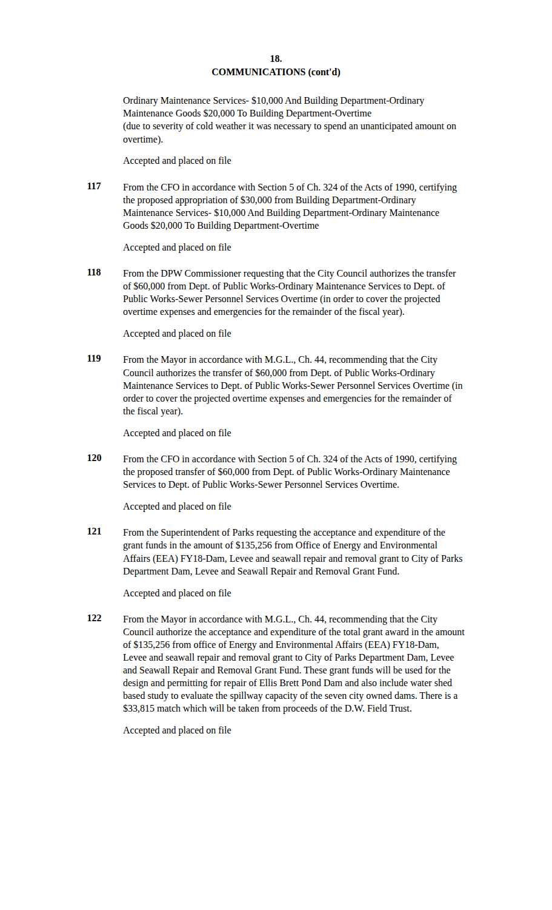18.
COMMUNICATIONS (cont'd)
Ordinary Maintenance Services- $10,000 And Building Department-Ordinary Maintenance Goods $20,000 To Building Department-Overtime
(due to severity of cold weather it was necessary to spend an unanticipated amount on overtime).
Accepted and placed on file
117
From the CFO in accordance with Section 5 of Ch. 324 of the Acts of 1990, certifying the proposed appropriation of $30,000 from Building Department-Ordinary Maintenance Services- $10,000 And Building Department-Ordinary Maintenance Goods $20,000 To Building Department-Overtime
Accepted and placed on file
118
From the DPW Commissioner requesting that the City Council authorizes the transfer of $60,000 from Dept. of Public Works-Ordinary Maintenance Services to Dept. of Public Works-Sewer Personnel Services Overtime (in order to cover the projected overtime expenses and emergencies for the remainder of the fiscal year).
Accepted and placed on file
119
From the Mayor in accordance with M.G.L., Ch. 44, recommending that the City Council authorizes the transfer of $60,000 from Dept. of Public Works-Ordinary Maintenance Services to Dept. of Public Works-Sewer Personnel Services Overtime (in order to cover the projected overtime expenses and emergencies for the remainder of the fiscal year).
Accepted and placed on file
120
From the CFO in accordance with Section 5 of Ch. 324 of the Acts of 1990, certifying the proposed transfer of $60,000 from Dept. of Public Works-Ordinary Maintenance Services to Dept. of Public Works-Sewer Personnel Services Overtime.
Accepted and placed on file
121
From the Superintendent of Parks requesting the acceptance and expenditure of the grant funds in the amount of $135,256 from Office of Energy and Environmental Affairs (EEA) FY18-Dam, Levee and seawall repair and removal grant to City of Parks Department Dam, Levee and Seawall Repair and Removal Grant Fund.
Accepted and placed on file
122
From the Mayor in accordance with M.G.L., Ch. 44, recommending that the City Council authorize the acceptance and expenditure of the total grant award in the amount of $135,256 from office of Energy and Environmental Affairs (EEA) FY18-Dam, Levee and seawall repair and removal grant to City of Parks Department Dam, Levee and Seawall Repair and Removal Grant Fund. These grant funds will be used for the design and permitting for repair of Ellis Brett Pond Dam and also include water shed based study to evaluate the spillway capacity of the seven city owned dams. There is a $33,815 match which will be taken from proceeds of the D.W. Field Trust.
Accepted and placed on file